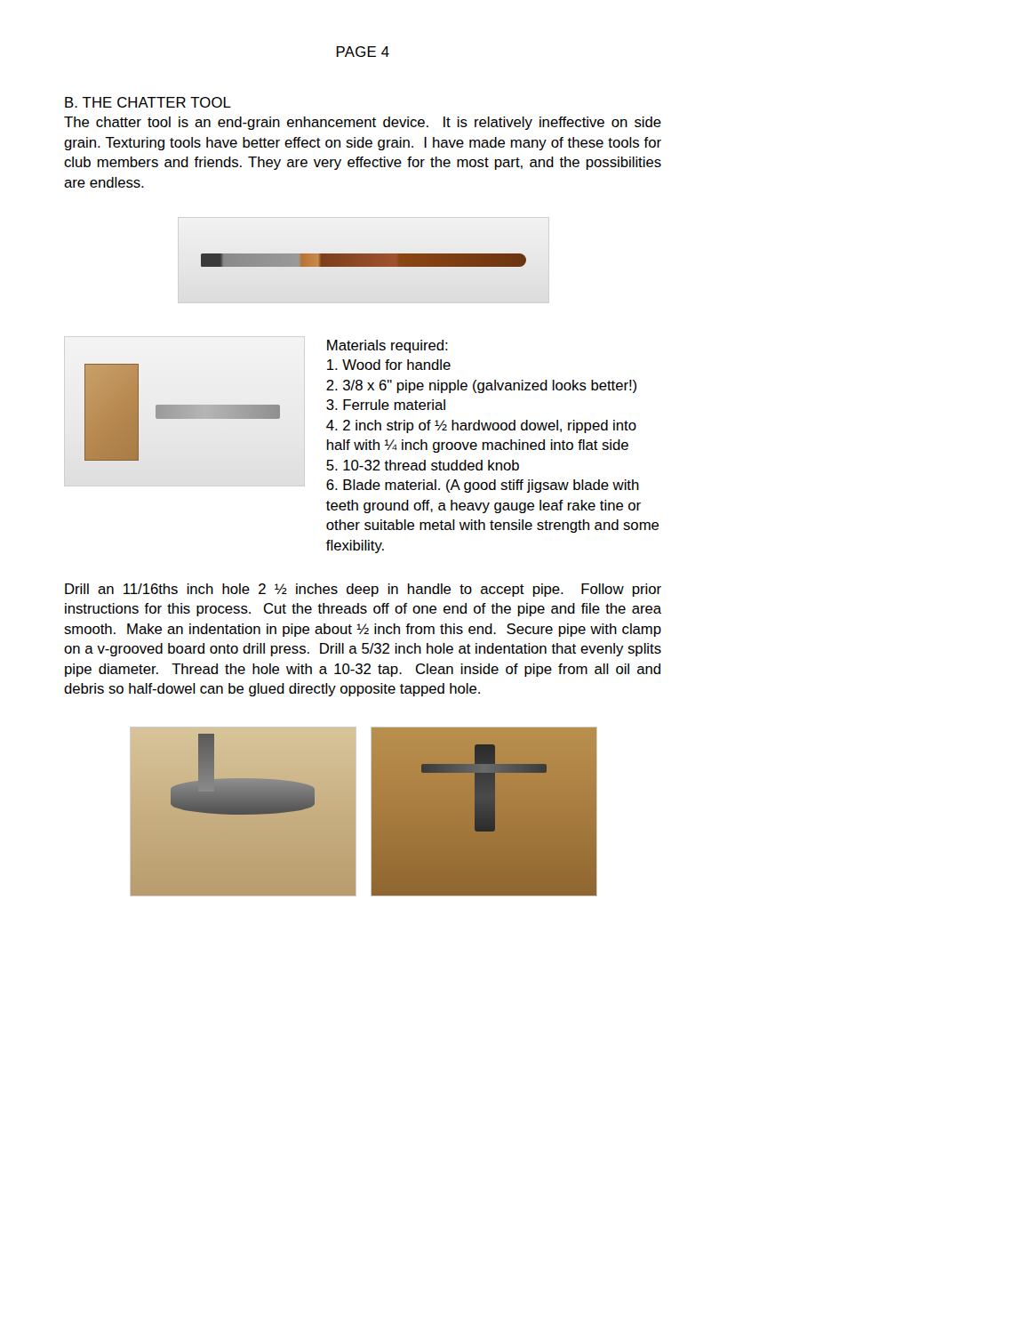PAGE 4
B. THE CHATTER TOOL
The chatter tool is an end-grain enhancement device. It is relatively ineffective on side grain. Texturing tools have better effect on side grain. I have made many of these tools for club members and friends. They are very effective for the most part, and the possibilities are endless.
Materials required:
1. Wood for handle
2. 3/8 x 6" pipe nipple (galvanized looks better!)
3. Ferrule material
4. 2 inch strip of ½ hardwood dowel, ripped into half with ¼ inch groove machined into flat side
5. 10-32 thread studded knob
6. Blade material. (A good stiff jigsaw blade with teeth ground off, a heavy gauge leaf rake tine or other suitable metal with tensile strength and some flexibility.
Drill an 11/16ths inch hole 2 ½ inches deep in handle to accept pipe. Follow prior instructions for this process. Cut the threads off of one end of the pipe and file the area smooth. Make an indentation in pipe about ½ inch from this end. Secure pipe with clamp on a v-grooved board onto drill press. Drill a 5/32 inch hole at indentation that evenly splits pipe diameter. Thread the hole with a 10-32 tap. Clean inside of pipe from all oil and debris so half-dowel can be glued directly opposite tapped hole.